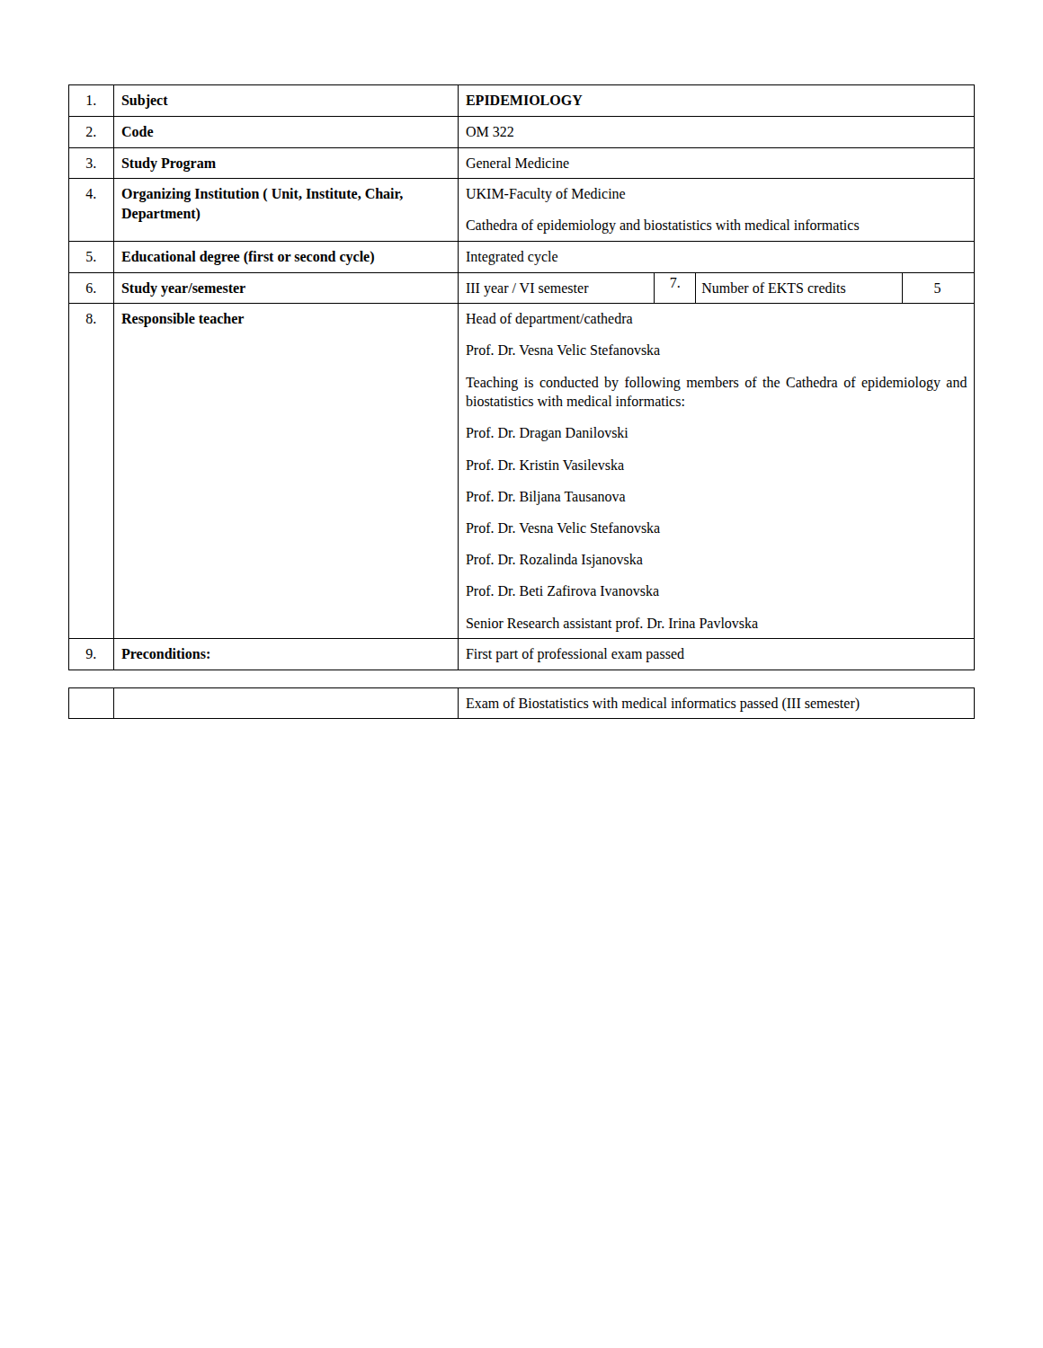| 1. | Subject | EPIDEMIOLOGY |
| 2. | Code | OM 322 |
| 3. | Study Program | General Medicine |
| 4. | Organizing Institution ( Unit, Institute, Chair, Department) | UKIM-Faculty of Medicine Cathedra of epidemiology and biostatistics with medical informatics |
| 5. | Educational degree (first or second cycle) | Integrated cycle |
| 6. | Study year/semester | / III year / VI semester / 7. / Number of EKTS credits / 5 / |
| 8. | Responsible teacher | Head of department/cathedra Prof. Dr. Vesna Velic Stefanovska Teaching is conducted by following members of the Cathedra of epidemiology and biostatistics with medical informatics: Prof. Dr. Dragan Danilovski Prof. Dr. Kristin Vasilevska Prof. Dr. Biljana Tausanova Prof. Dr. Vesna Velic Stefanovska Prof. Dr. Rozalinda Isjanovska Prof. Dr. Beti Zafirova Ivanovska Senior Research assistant prof. Dr. Irina Pavlovska |
| 9. | Preconditions: | First part of professional exam passed |
| | | Exam of Biostatistics with medical informatics passed (III semester) |